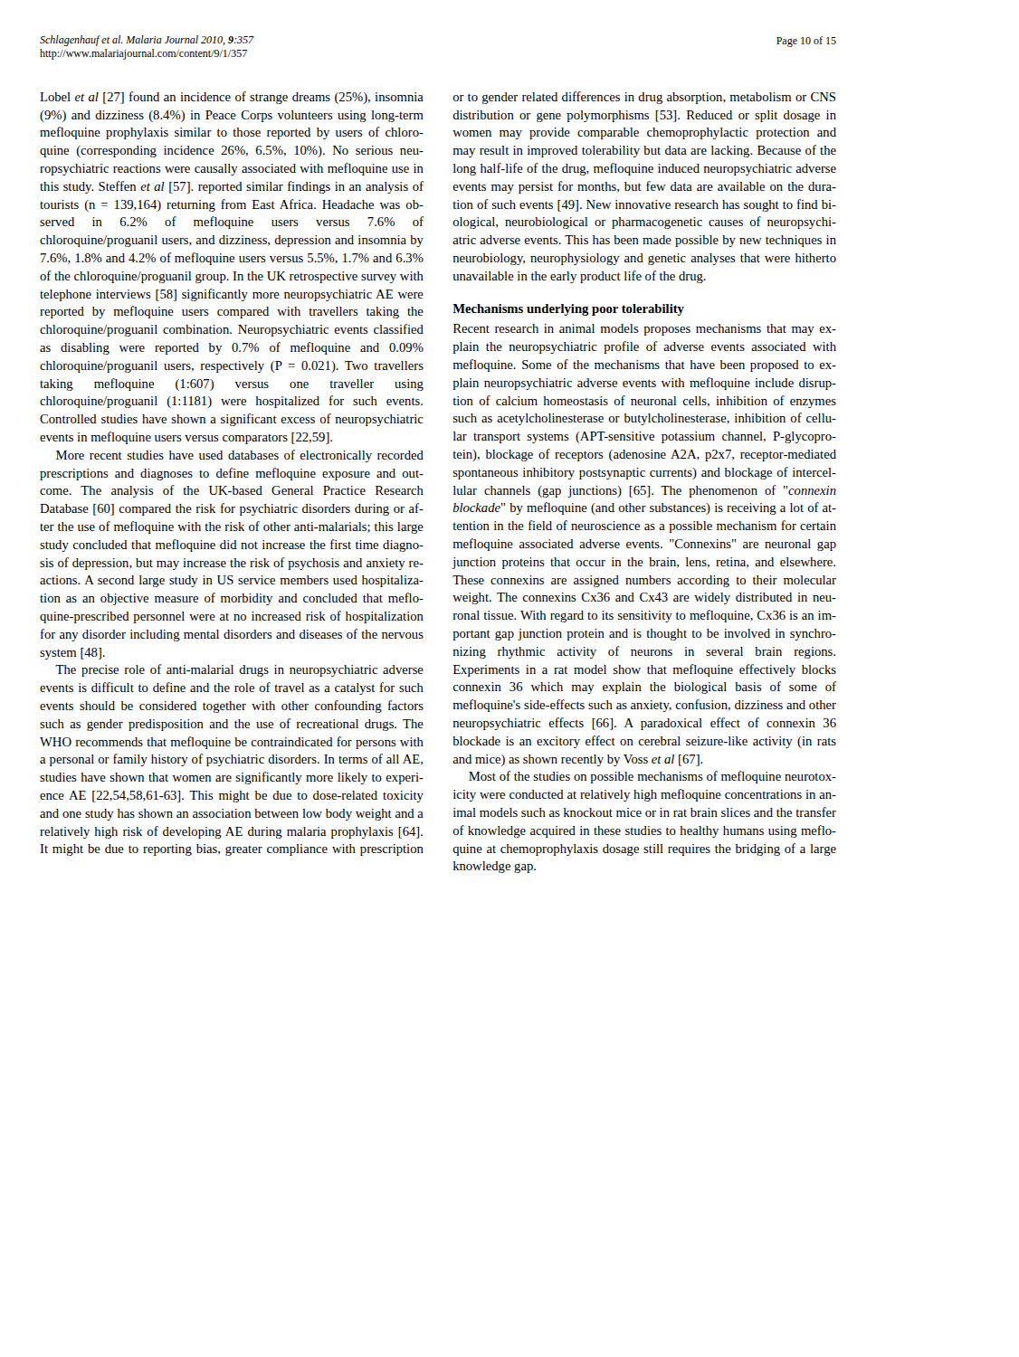Schlagenhauf et al. Malaria Journal 2010, 9:357
http://www.malariajournal.com/content/9/1/357
Page 10 of 15
Lobel et al [27] found an incidence of strange dreams (25%), insomnia (9%) and dizziness (8.4%) in Peace Corps volunteers using long-term mefloquine prophylaxis similar to those reported by users of chloroquine (corresponding incidence 26%, 6.5%, 10%). No serious neuropsychiatric reactions were causally associated with mefloquine use in this study. Steffen et al [57]. reported similar findings in an analysis of tourists (n = 139,164) returning from East Africa. Headache was observed in 6.2% of mefloquine users versus 7.6% of chloroquine/proguanil users, and dizziness, depression and insomnia by 7.6%, 1.8% and 4.2% of mefloquine users versus 5.5%, 1.7% and 6.3% of the chloroquine/proguanil group. In the UK retrospective survey with telephone interviews [58] significantly more neuropsychiatric AE were reported by mefloquine users compared with travellers taking the chloroquine/proguanil combination. Neuropsychiatric events classified as disabling were reported by 0.7% of mefloquine and 0.09% chloroquine/proguanil users, respectively (P = 0.021). Two travellers taking mefloquine (1:607) versus one traveller using chloroquine/proguanil (1:1181) were hospitalized for such events. Controlled studies have shown a significant excess of neuropsychiatric events in mefloquine users versus comparators [22,59].
More recent studies have used databases of electronically recorded prescriptions and diagnoses to define mefloquine exposure and outcome. The analysis of the UK-based General Practice Research Database [60] compared the risk for psychiatric disorders during or after the use of mefloquine with the risk of other anti-malarials; this large study concluded that mefloquine did not increase the first time diagnosis of depression, but may increase the risk of psychosis and anxiety reactions. A second large study in US service members used hospitalization as an objective measure of morbidity and concluded that mefloquine-prescribed personnel were at no increased risk of hospitalization for any disorder including mental disorders and diseases of the nervous system [48].
The precise role of anti-malarial drugs in neuropsychiatric adverse events is difficult to define and the role of travel as a catalyst for such events should be considered together with other confounding factors such as gender predisposition and the use of recreational drugs. The WHO recommends that mefloquine be contraindicated for persons with a personal or family history of psychiatric disorders. In terms of all AE, studies have shown that women are significantly more likely to experience AE [22,54,58,61-63]. This might be due to dose-related toxicity and one study has shown an association between low body weight and a relatively high risk of developing AE during malaria prophylaxis [64]. It might be due to reporting bias, greater compliance with prescription or to gender related differences in drug absorption, metabolism or CNS distribution or gene polymorphisms [53]. Reduced or split dosage in women may provide comparable chemoprophylactic protection and may result in improved tolerability but data are lacking. Because of the long half-life of the drug, mefloquine induced neuropsychiatric adverse events may persist for months, but few data are available on the duration of such events [49]. New innovative research has sought to find biological, neurobiological or pharmacogenetic causes of neuropsychiatric adverse events. This has been made possible by new techniques in neurobiology, neurophysiology and genetic analyses that were hitherto unavailable in the early product life of the drug.
Mechanisms underlying poor tolerability
Recent research in animal models proposes mechanisms that may explain the neuropsychiatric profile of adverse events associated with mefloquine. Some of the mechanisms that have been proposed to explain neuropsychiatric adverse events with mefloquine include disruption of calcium homeostasis of neuronal cells, inhibition of enzymes such as acetylcholinesterase or butylcholinesterase, inhibition of cellular transport systems (APT-sensitive potassium channel, P-glycoprotein), blockage of receptors (adenosine A2A, p2x7, receptor-mediated spontaneous inhibitory postsynaptic currents) and blockage of intercellular channels (gap junctions) [65]. The phenomenon of "connexin blockade" by mefloquine (and other substances) is receiving a lot of attention in the field of neuroscience as a possible mechanism for certain mefloquine associated adverse events. "Connexins" are neuronal gap junction proteins that occur in the brain, lens, retina, and elsewhere. These connexins are assigned numbers according to their molecular weight. The connexins Cx36 and Cx43 are widely distributed in neuronal tissue. With regard to its sensitivity to mefloquine, Cx36 is an important gap junction protein and is thought to be involved in synchronizing rhythmic activity of neurons in several brain regions. Experiments in a rat model show that mefloquine effectively blocks connexin 36 which may explain the biological basis of some of mefloquine's side-effects such as anxiety, confusion, dizziness and other neuropsychiatric effects [66]. A paradoxical effect of connexin 36 blockade is an excitory effect on cerebral seizure-like activity (in rats and mice) as shown recently by Voss et al [67].
Most of the studies on possible mechanisms of mefloquine neurotoxicity were conducted at relatively high mefloquine concentrations in animal models such as knockout mice or in rat brain slices and the transfer of knowledge acquired in these studies to healthy humans using mefloquine at chemoprophylaxis dosage still requires the bridging of a large knowledge gap.